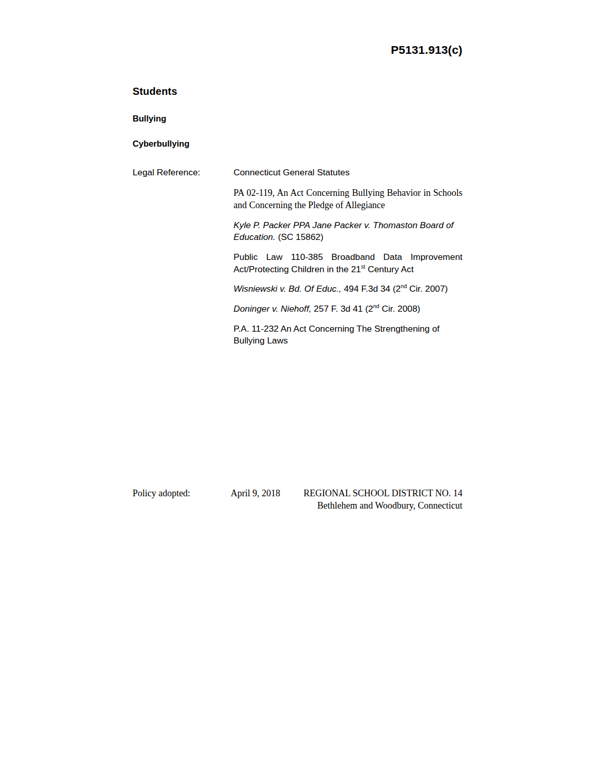P5131.913(c)
Students
Bullying
Cyberbullying
| Legal Reference: | Connecticut General Statutes PA 02-119, An Act Concerning Bullying Behavior in Schools and Concerning the Pledge of Allegiance Kyle P. Packer PPA Jane Packer v. Thomaston Board of Education. (SC 15862) Public Law 110-385 Broadband Data Improvement Act/Protecting Children in the 21 st Century Act Wisniewski v. Bd. Of Educ., 494 F.3d 34 (2 nd Cir. 2007) Doninger v. Niehoff, 257 F. 3d 41 (2 nd Cir. 2008) P.A. 11-232 An Act Concerning The Strengthening of Bullying Laws |
Policy adopted:
April 9, 2018
REGIONAL SCHOOL DISTRICT NO. 14
Bethlehem and Woodbury, Connecticut